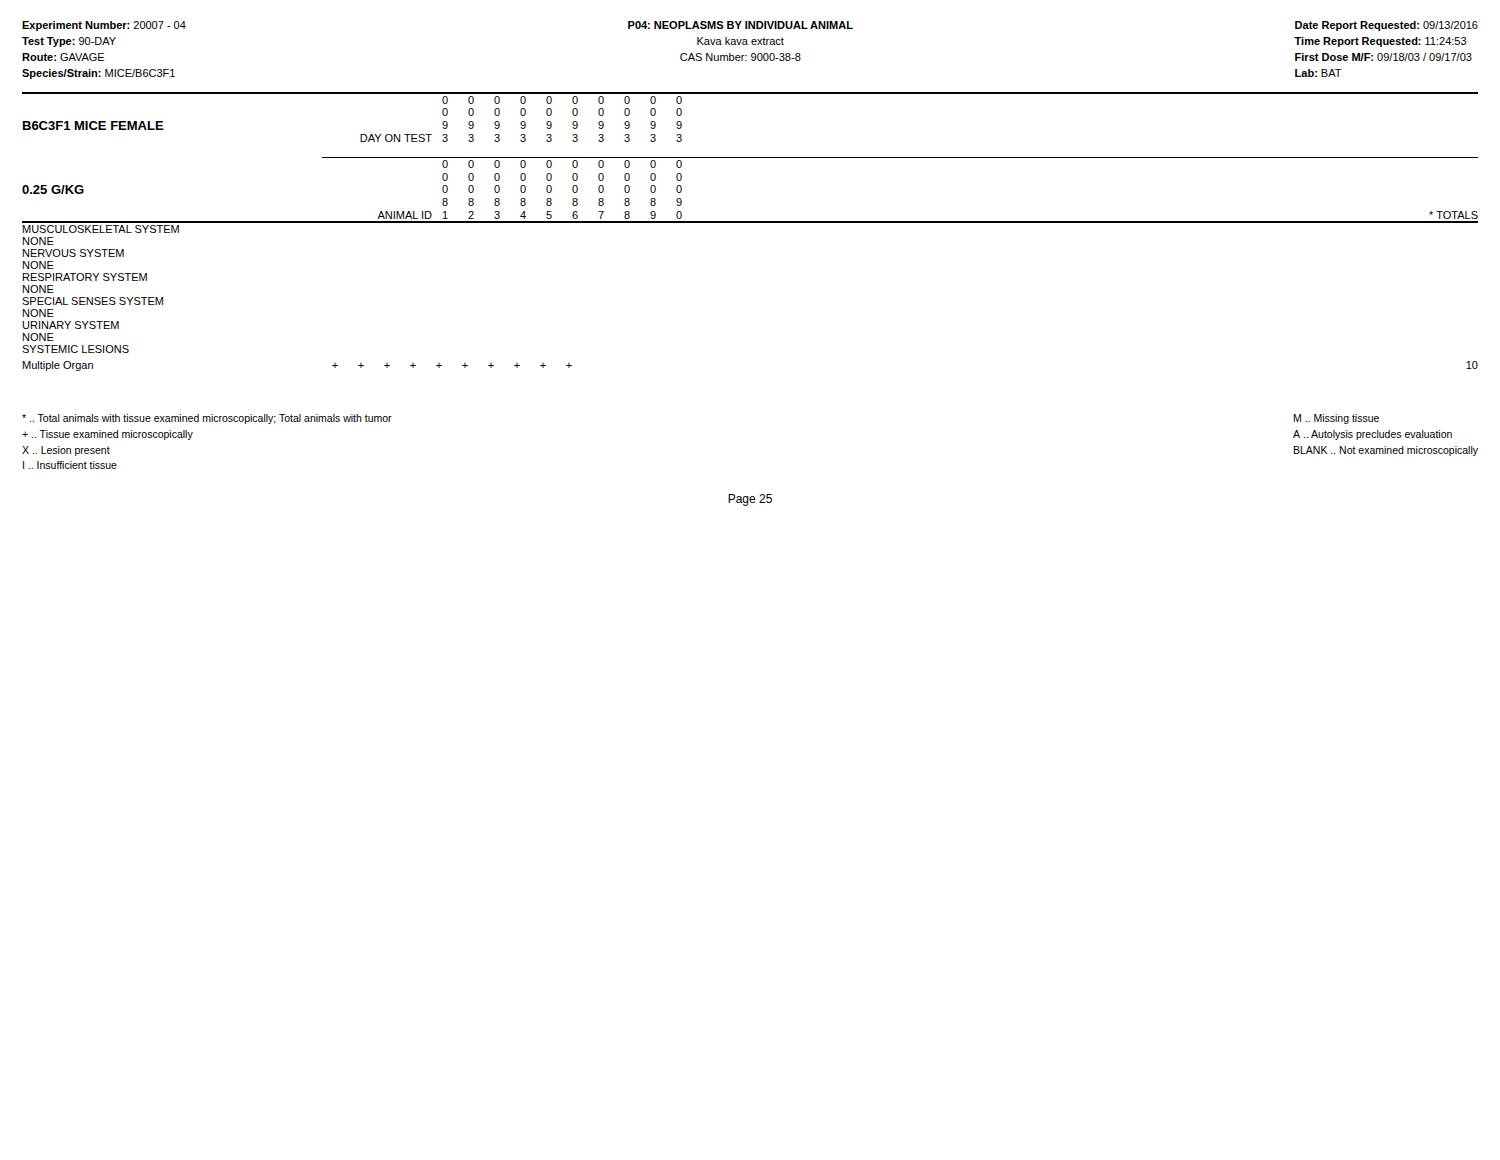Experiment Number: 20007 - 04
Test Type: 90-DAY
Route: GAVAGE
Species/Strain: MICE/B6C3F1
P04: NEOPLASMS BY INDIVIDUAL ANIMAL
Kava kava extract
CAS Number: 9000-38-8
Date Report Requested: 09/13/2016
Time Report Requested: 11:24:53
First Dose M/F: 09/18/03 / 09/17/03
Lab: BAT
| B6C3F1 MICE FEMALE | DAY ON TEST | 0 0 9 3 | 0 0 9 3 | 0 0 9 3 | 0 0 9 3 | 0 0 9 3 | 0 0 9 3 | 0 0 9 3 | 0 0 9 3 | 0 0 9 3 | 0 0 9 3 | |
| 0.25 G/KG | ANIMAL ID | 0 0 0 8 1 | 0 0 0 8 2 | 0 0 0 8 3 | 0 0 0 8 4 | 0 0 0 8 5 | 0 0 0 8 6 | 0 0 0 8 7 | 0 0 0 8 8 | 0 0 0 8 9 | 0 0 0 9 0 | * TOTALS |
| MUSCULOSKELETAL SYSTEM |
| NONE |
| NERVOUS SYSTEM |
| NONE |
| RESPIRATORY SYSTEM |
| NONE |
| SPECIAL SENSES SYSTEM |
| NONE |
| URINARY SYSTEM |
| NONE |
| SYSTEMIC LESIONS |
| Multiple Organ | + | + | + | + | + | + | + | + | + | + | 10 |
* .. Total animals with tissue examined microscopically; Total animals with tumor + .. Tissue examined microscopically X .. Lesion present I .. Insufficient tissue
M .. Missing tissue A .. Autolysis precludes evaluation BLANK .. Not examined microscopically
Page 25